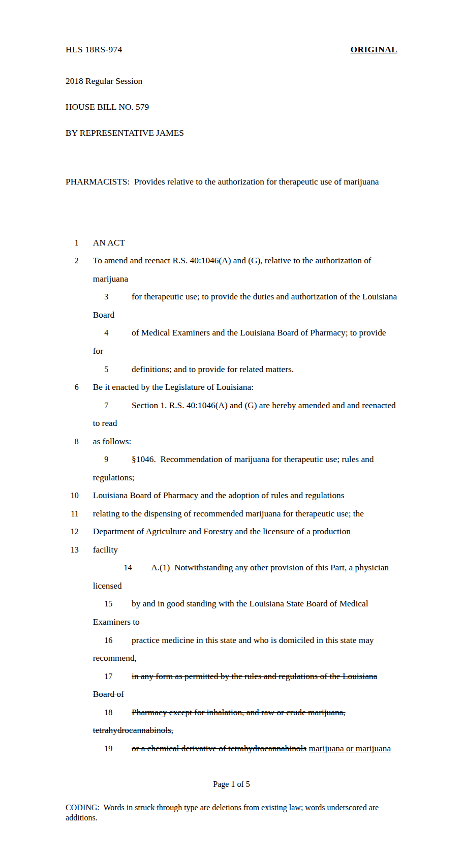HLS 18RS-974 ORIGINAL
2018 Regular Session
HOUSE BILL NO. 579
BY REPRESENTATIVE JAMES
PHARMACISTS: Provides relative to the authorization for therapeutic use of marijuana
AN ACT
To amend and reenact R.S. 40:1046(A) and (G), relative to the authorization of marijuana
for therapeutic use; to provide the duties and authorization of the Louisiana Board
of Medical Examiners and the Louisiana Board of Pharmacy; to provide for
definitions; and to provide for related matters.
Be it enacted by the Legislature of Louisiana:
Section 1. R.S. 40:1046(A) and (G) are hereby amended and and reenacted to read
as follows:
§1046. Recommendation of marijuana for therapeutic use; rules and regulations;
Louisiana Board of Pharmacy and the adoption of rules and regulations
relating to the dispensing of recommended marijuana for therapeutic use; the
Department of Agriculture and Forestry and the licensure of a production
facility
A.(1) Notwithstanding any other provision of this Part, a physician licensed
by and in good standing with the Louisiana State Board of Medical Examiners to
practice medicine in this state and who is domiciled in this state may recommend,
in any form as permitted by the rules and regulations of the Louisiana Board of
Pharmacy except for inhalation, and raw or crude marijuana, tetrahydrocannabinols,
or a chemical derivative of tetrahydrocannabinols marijuana or marijuana
Page 1 of 5
CODING: Words in struck through type are deletions from existing law; words underscored are additions.